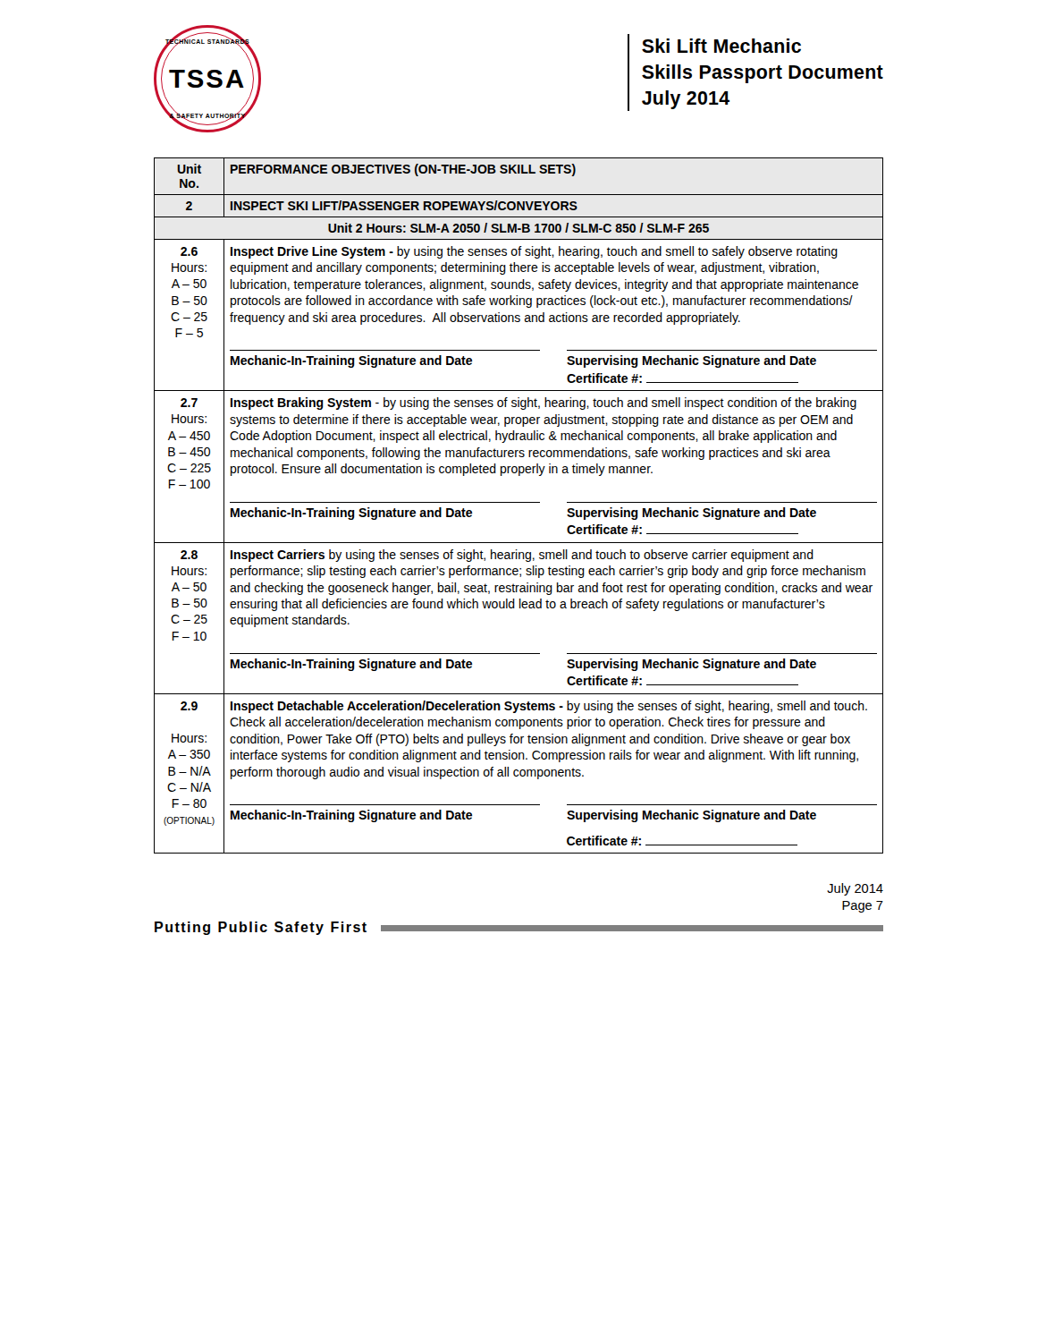TECHNICAL STANDARDS
TSSA
& SAFETY AUTHORITY
Ski Lift Mechanic
Skills Passport Document
July 2014
| Unit No. | PERFORMANCE OBJECTIVES (ON-THE-JOB SKILL SETS) |
| 2 | INSPECT SKI LIFT/PASSENGER ROPEWAYS/CONVEYORS |
| Unit 2 Hours: SLM-A 2050 / SLM-B 1700 / SLM-C 850 / SLM-F 265 |
| 2.6 Hours: A – 50 B – 50 C – 25 F – 5 | Inspect Drive Line System - by using the senses of sight, hearing, touch and smell to safely observe rotating equipment and ancillary components; determining there is acceptable levels of wear, adjustment, vibration, lubrication, temperature tolerances, alignment, sounds, safety devices, integrity and that appropriate maintenance protocols are followed in accordance with safe working practices (lock-out etc.), manufacturer recommendations/ frequency and ski area procedures. All observations and actions are recorded appropriately. Mechanic-In-Training Signature and Date Supervising Mechanic Signature and Date Certificate #: |
| 2.7 Hours: A – 450 B – 450 C – 225 F – 100 | Inspect Braking System - by using the senses of sight, hearing, touch and smell inspect condition of the braking systems to determine if there is acceptable wear, proper adjustment, stopping rate and distance as per OEM and Code Adoption Document, inspect all electrical, hydraulic & mechanical components, all brake application and mechanical components, following the manufacturers recommendations, safe working practices and ski area protocol. Ensure all documentation is completed properly in a timely manner. Mechanic-In-Training Signature and Date Supervising Mechanic Signature and Date Certificate #: |
| 2.8 Hours: A – 50 B – 50 C – 25 F – 10 | Inspect Carriers by using the senses of sight, hearing, smell and touch to observe carrier equipment and performance; slip testing each carrier’s performance; slip testing each carrier’s grip body and grip force mechanism and checking the gooseneck hanger, bail, seat, restraining bar and foot rest for operating condition, cracks and wear ensuring that all deficiencies are found which would lead to a breach of safety regulations or manufacturer’s equipment standards. Mechanic-In-Training Signature and Date Supervising Mechanic Signature and Date Certificate #: |
| 2.9 Hours: A – 350 B – N/A C – N/A F – 80 (OPTIONAL) | Inspect Detachable Acceleration/Deceleration Systems - by using the senses of sight, hearing, smell and touch. Check all acceleration/deceleration mechanism components prior to operation. Check tires for pressure and condition, Power Take Off (PTO) belts and pulleys for tension alignment and condition. Drive sheave or gear box interface systems for condition alignment and tension. Compression rails for wear and alignment. With lift running, perform thorough audio and visual inspection of all components. Mechanic-In-Training Signature and Date Supervising Mechanic Signature and Date Certificate #: |
July 2014
Page 7
Putting Public Safety First